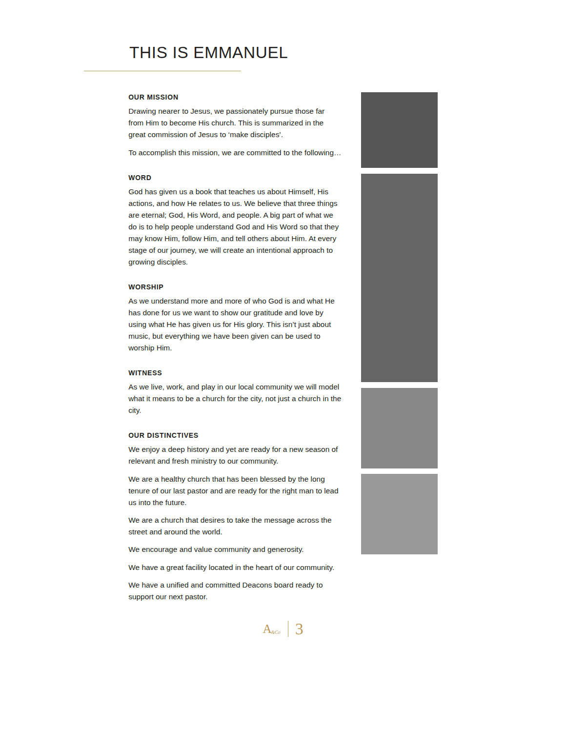THIS IS EMMANUEL
Our Mission
Drawing nearer to Jesus, we passionately pursue those far from Him to become His church. This is summarized in the great commission of Jesus to ‘make disciples’.
To accomplish this mission, we are committed to the following…
Word
God has given us a book that teaches us about Himself, His actions, and how He relates to us. We believe that three things are eternal; God, His Word, and people. A big part of what we do is to help people understand God and His Word so that they may know Him, follow Him, and tell others about Him. At every stage of our journey, we will create an intentional approach to growing disciples.
Worship
As we understand more and more of who God is and what He has done for us we want to show our gratitude and love by using what He has given us for His glory. This isn’t just about music, but everything we have been given can be used to worship Him.
Witness
As we live, work, and play in our local community we will model what it means to be a church for the city, not just a church in the city.
Our Distinctives
We enjoy a deep history and yet are ready for a new season of relevant and fresh ministry to our community.
We are a healthy church that has been blessed by the long tenure of our last pastor and are ready for the right man to lead us into the future.
We are a church that desires to take the message across the street and around the world.
We encourage and value community and generosity.
We have a great facility located in the heart of our community.
We have a unified and committed Deacons board ready to support our next pastor.
A&Co 3